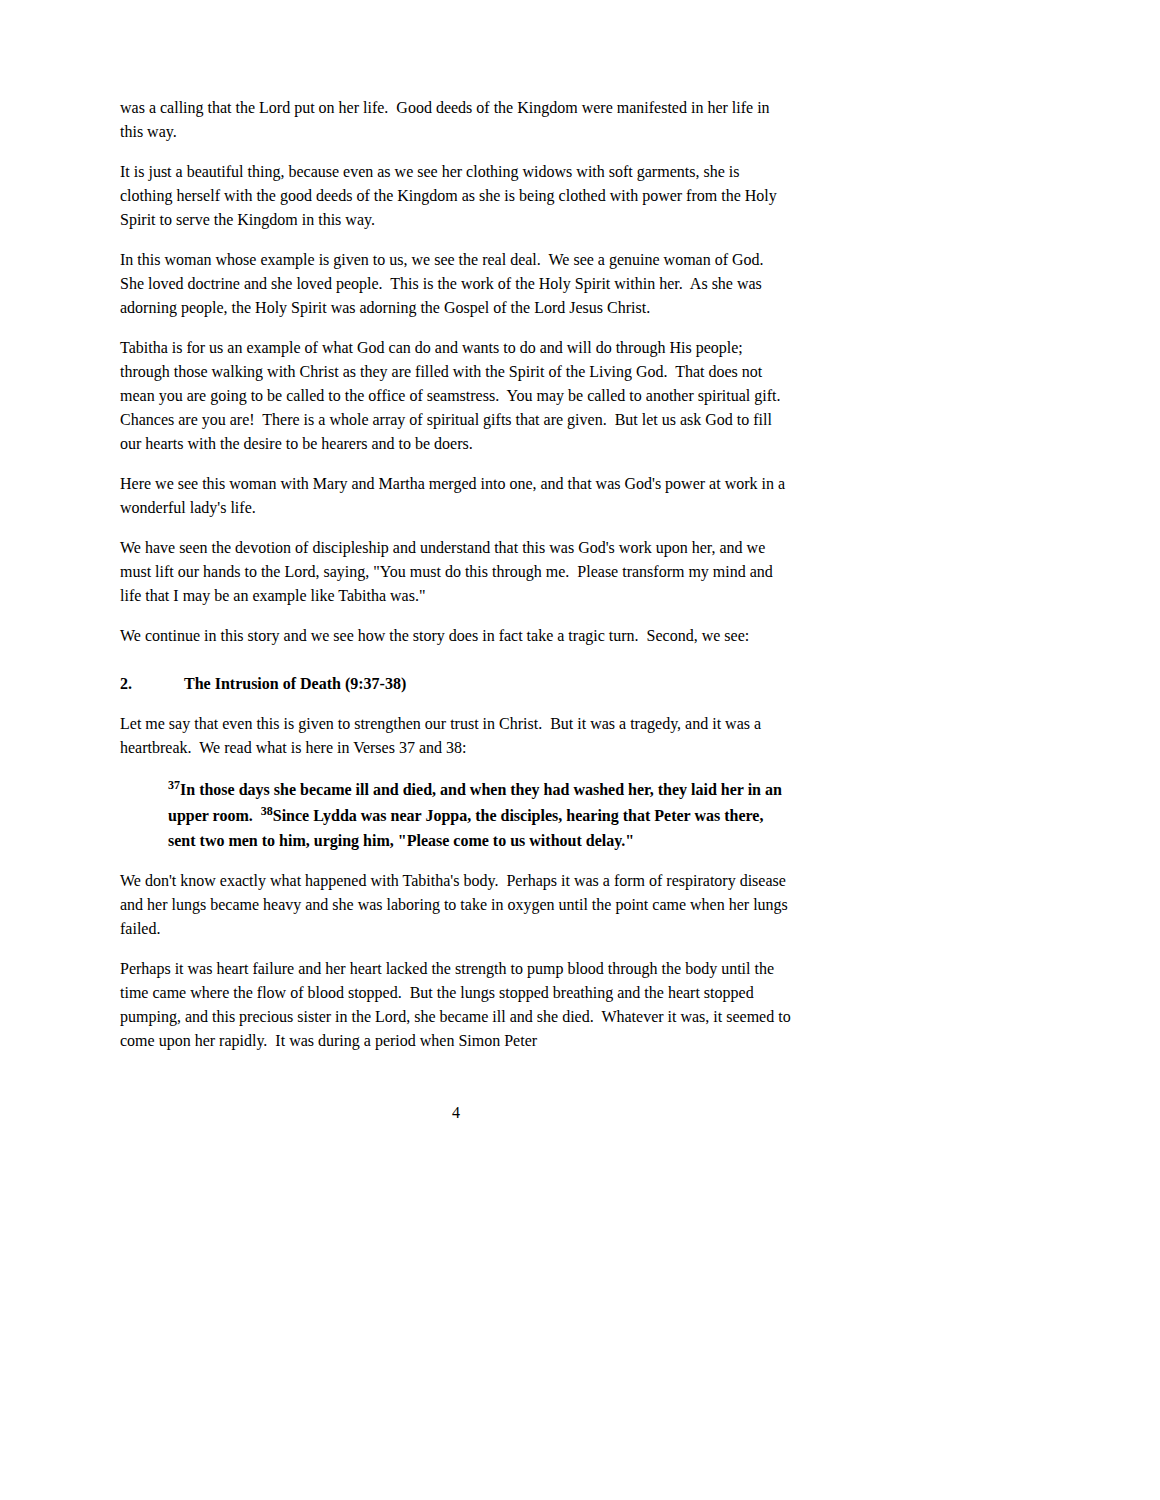was a calling that the Lord put on her life. Good deeds of the Kingdom were manifested in her life in this way.
It is just a beautiful thing, because even as we see her clothing widows with soft garments, she is clothing herself with the good deeds of the Kingdom as she is being clothed with power from the Holy Spirit to serve the Kingdom in this way.
In this woman whose example is given to us, we see the real deal. We see a genuine woman of God. She loved doctrine and she loved people. This is the work of the Holy Spirit within her. As she was adorning people, the Holy Spirit was adorning the Gospel of the Lord Jesus Christ.
Tabitha is for us an example of what God can do and wants to do and will do through His people; through those walking with Christ as they are filled with the Spirit of the Living God. That does not mean you are going to be called to the office of seamstress. You may be called to another spiritual gift. Chances are you are! There is a whole array of spiritual gifts that are given. But let us ask God to fill our hearts with the desire to be hearers and to be doers.
Here we see this woman with Mary and Martha merged into one, and that was God's power at work in a wonderful lady's life.
We have seen the devotion of discipleship and understand that this was God's work upon her, and we must lift our hands to the Lord, saying, "You must do this through me. Please transform my mind and life that I may be an example like Tabitha was."
We continue in this story and we see how the story does in fact take a tragic turn. Second, we see:
2. The Intrusion of Death (9:37-38)
Let me say that even this is given to strengthen our trust in Christ. But it was a tragedy, and it was a heartbreak. We read what is here in Verses 37 and 38:
37In those days she became ill and died, and when they had washed her, they laid her in an upper room. 38Since Lydda was near Joppa, the disciples, hearing that Peter was there, sent two men to him, urging him, "Please come to us without delay."
We don't know exactly what happened with Tabitha's body. Perhaps it was a form of respiratory disease and her lungs became heavy and she was laboring to take in oxygen until the point came when her lungs failed.
Perhaps it was heart failure and her heart lacked the strength to pump blood through the body until the time came where the flow of blood stopped. But the lungs stopped breathing and the heart stopped pumping, and this precious sister in the Lord, she became ill and she died. Whatever it was, it seemed to come upon her rapidly. It was during a period when Simon Peter
4